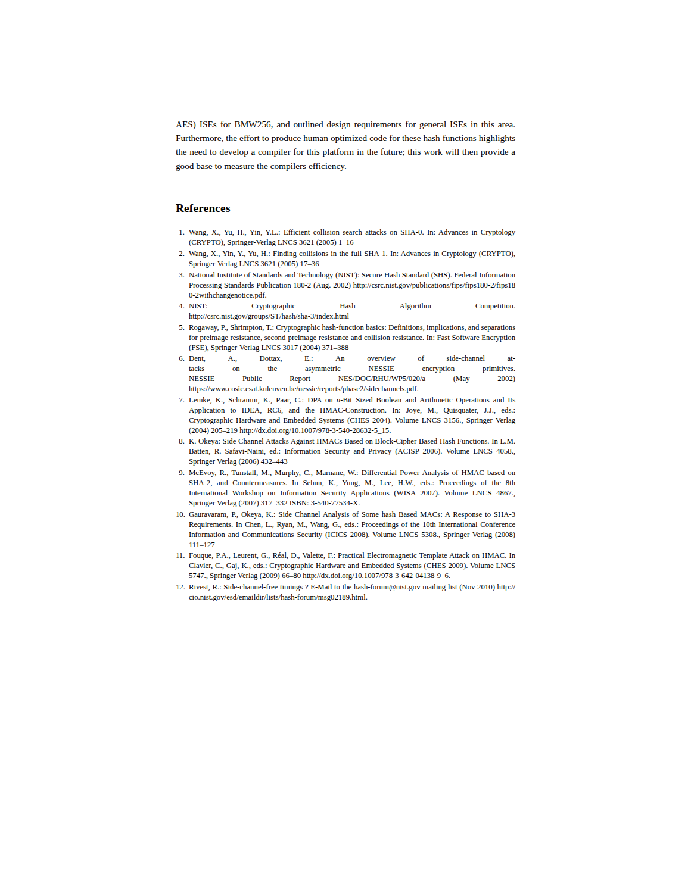AES) ISEs for BMW256, and outlined design requirements for general ISEs in this area. Furthermore, the effort to produce human optimized code for these hash functions highlights the need to develop a compiler for this platform in the future; this work will then provide a good base to measure the compilers efficiency.
References
Wang, X., Yu, H., Yin, Y.L.: Efficient collision search attacks on SHA-0. In: Advances in Cryptology (CRYPTO), Springer-Verlag LNCS 3621 (2005) 1–16
Wang, X., Yin, Y., Yu, H.: Finding collisions in the full SHA-1. In: Advances in Cryptology (CRYPTO), Springer-Verlag LNCS 3621 (2005) 17–36
National Institute of Standards and Technology (NIST): Secure Hash Standard (SHS). Federal Information Processing Standards Publication 180-2 (Aug. 2002) http://csrc.nist.gov/publications/fips/fips180-2/fips180-2withchangenotice.pdf.
NIST: Cryptographic Hash Algorithm Competition.
http://csrc.nist.gov/groups/ST/hash/sha-3/index.html
Rogaway, P., Shrimpton, T.: Cryptographic hash-function basics: Definitions, implications, and separations for preimage resistance, second-preimage resistance and collision resistance. In: Fast Software Encryption (FSE), Springer-Verlag LNCS 3017 (2004) 371–388
Dent, A., Dottax, E.: An overview of side-channel at-
tacks on the asymmetric NESSIE encryption primitives.
NESSIE Public Report NES/DOC/RHU/WP5/020/a(May 2002)
https://www.cosic.esat.kuleuven.be/nessie/reports/phase2/sidechannels.pdf.
Lemke, K., Schramm, K., Paar, C.: DPA on n-Bit Sized Boolean and Arithmetic Operations and Its Application to IDEA, RC6, and the HMAC-Construction. In: Joye, M., Quisquater, J.J., eds.: Cryptographic Hardware and Embedded Systems (CHES 2004). Volume LNCS 3156., Springer Verlag (2004) 205–219 http://dx.doi.org/10.1007/978-3-540-28632-5_15.
K. Okeya: Side Channel Attacks Against HMACs Based on Block-Cipher Based Hash Functions. In L.M. Batten, R. Safavi-Naini, ed.: Information Security and Privacy (ACISP 2006). Volume LNCS 4058., Springer Verlag (2006) 432–443
McEvoy, R., Tunstall, M., Murphy, C., Marnane, W.: Differential Power Analysis of HMAC based on SHA-2, and Countermeasures. In Sehun, K., Yung, M., Lee, H.W., eds.: Proceedings of the 8th International Workshop on Information Security Applications (WISA 2007). Volume LNCS 4867., Springer Verlag (2007) 317–332 ISBN: 3-540-77534-X.
Gauravaram, P., Okeya, K.: Side Channel Analysis of Some hash Based MACs: A Response to SHA-3 Requirements. In Chen, L., Ryan, M., Wang, G., eds.: Proceedings of the 10th International Conference Information and Communications Security (ICICS 2008). Volume LNCS 5308., Springer Verlag (2008) 111–127
Fouque, P.A., Leurent, G., Réal, D., Valette, F.: Practical Electromagnetic Template Attack on HMAC. In Clavier, C., Gaj, K., eds.: Cryptographic Hardware and Embedded Systems (CHES 2009). Volume LNCS 5747., Springer Verlag (2009) 66–80 http://dx.doi.org/10.1007/978-3-642-04138-9_6.
Rivest, R.: Side-channel-free timings ? E-Mail to the hash-forum@nist.gov mailing list (Nov 2010) http://cio.nist.gov/esd/emaildir/lists/hash-forum/msg02189.html.